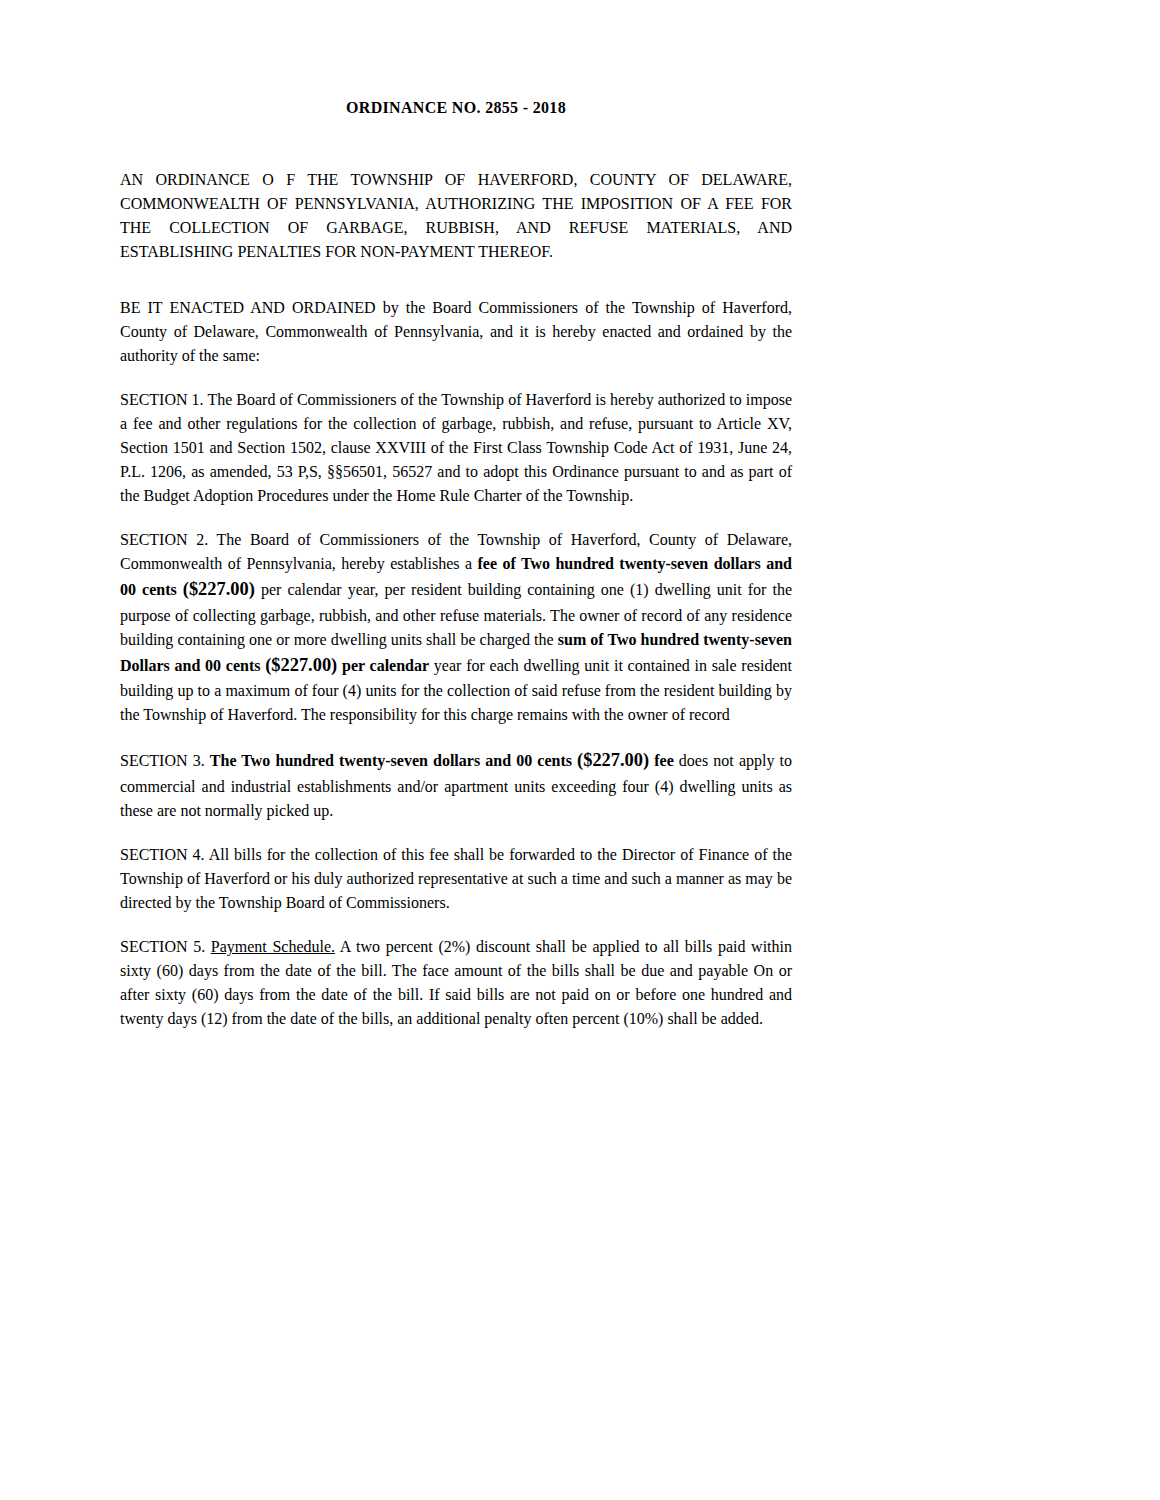ORDINANCE NO. 2855 - 2018
AN ORDINANCE O F THE TOWNSHIP OF HAVERFORD, COUNTY OF DELAWARE, COMMONWEALTH OF PENNSYLVANIA, AUTHORIZING THE IMPOSITION OF A FEE FOR THE COLLECTION OF GARBAGE, RUBBISH, AND REFUSE MATERIALS, AND ESTABLISHING PENALTIES FOR NON-PAYMENT THEREOF.
BE IT ENACTED AND ORDAINED by the Board Commissioners of the Township of Haverford, County of Delaware, Commonwealth of Pennsylvania, and it is hereby enacted and ordained by the authority of the same:
SECTION 1. The Board of Commissioners of the Township of Haverford is hereby authorized to impose a fee and other regulations for the collection of garbage, rubbish, and refuse, pursuant to Article XV, Section 1501 and Section 1502, clause XXVIII of the First Class Township Code Act of 1931, June 24, P.L. 1206, as amended, 53 P,S, §§56501, 56527 and to adopt this Ordinance pursuant to and as part of the Budget Adoption Procedures under the Home Rule Charter of the Township.
SECTION 2. The Board of Commissioners of the Township of Haverford, County of Delaware, Commonwealth of Pennsylvania, hereby establishes a fee of Two hundred twenty-seven dollars and 00 cents ($227.00) per calendar year, per resident building containing one (1) dwelling unit for the purpose of collecting garbage, rubbish, and other refuse materials. The owner of record of any residence building containing one or more dwelling units shall be charged the sum of Two hundred twenty-seven Dollars and 00 cents ($227.00) per calendar year for each dwelling unit it contained in sale resident building up to a maximum of four (4) units for the collection of said refuse from the resident building by the Township of Haverford. The responsibility for this charge remains with the owner of record
SECTION 3. The Two hundred twenty-seven dollars and 00 cents ($227.00) fee does not apply to commercial and industrial establishments and/or apartment units exceeding four (4) dwelling units as these are not normally picked up.
SECTION 4. All bills for the collection of this fee shall be forwarded to the Director of Finance of the Township of Haverford or his duly authorized representative at such a time and such a manner as may be directed by the Township Board of Commissioners.
SECTION 5. Payment Schedule. A two percent (2%) discount shall be applied to all bills paid within sixty (60) days from the date of the bill. The face amount of the bills shall be due and payable On or after sixty (60) days from the date of the bill. If said bills are not paid on or before one hundred and twenty days (12) from the date of the bills, an additional penalty often percent (10%) shall be added.